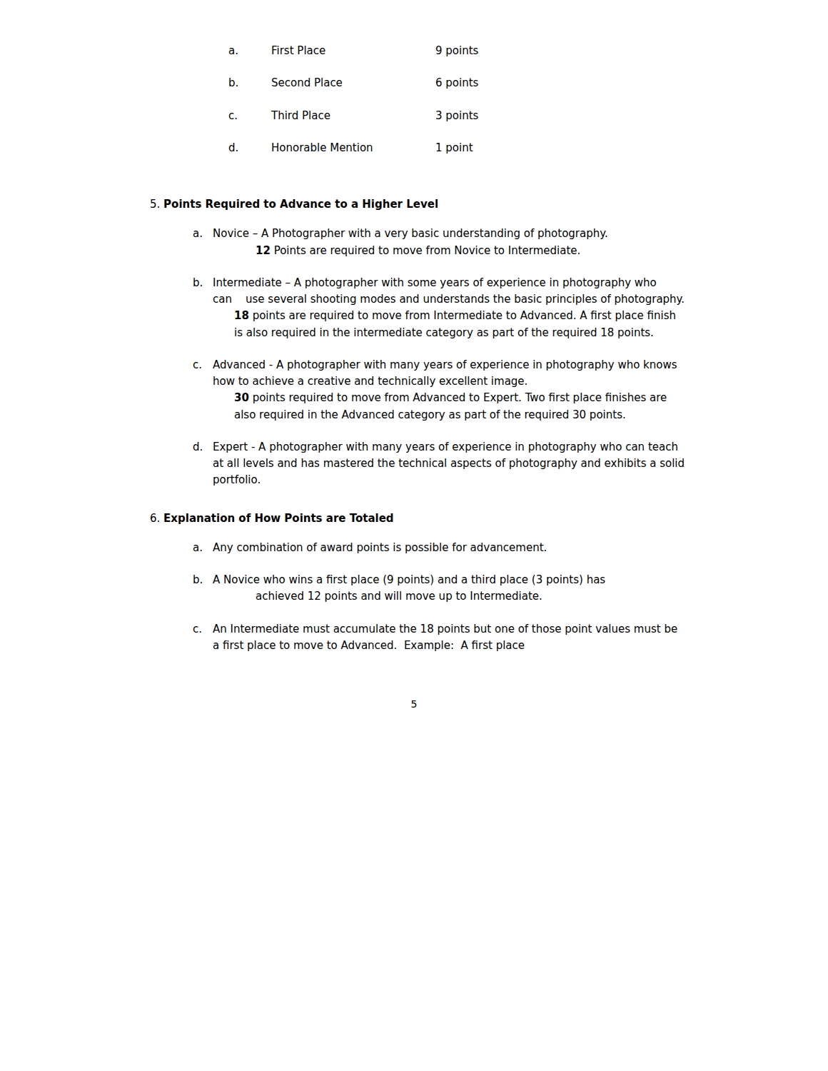| a. | First Place | 9 points |
| b. | Second Place | 6 points |
| c. | Third Place | 3 points |
| d. | Honorable Mention | 1 point |
5. Points Required to Advance to a Higher Level
a. Novice – A Photographer with a very basic understanding of photography. 12 Points are required to move from Novice to Intermediate.
b. Intermediate – A photographer with some years of experience in photography who can use several shooting modes and understands the basic principles of photography. 18 points are required to move from Intermediate to Advanced. A first place finish is also required in the intermediate category as part of the required 18 points.
c. Advanced - A photographer with many years of experience in photography who knows how to achieve a creative and technically excellent image. 30 points required to move from Advanced to Expert. Two first place finishes are also required in the Advanced category as part of the required 30 points.
d. Expert - A photographer with many years of experience in photography who can teach at all levels and has mastered the technical aspects of photography and exhibits a solid portfolio.
6. Explanation of How Points are Totaled
a. Any combination of award points is possible for advancement.
b. A Novice who wins a first place (9 points) and a third place (3 points) has achieved 12 points and will move up to Intermediate.
c. An Intermediate must accumulate the 18 points but one of those point values must be a first place to move to Advanced. Example: A first place
5